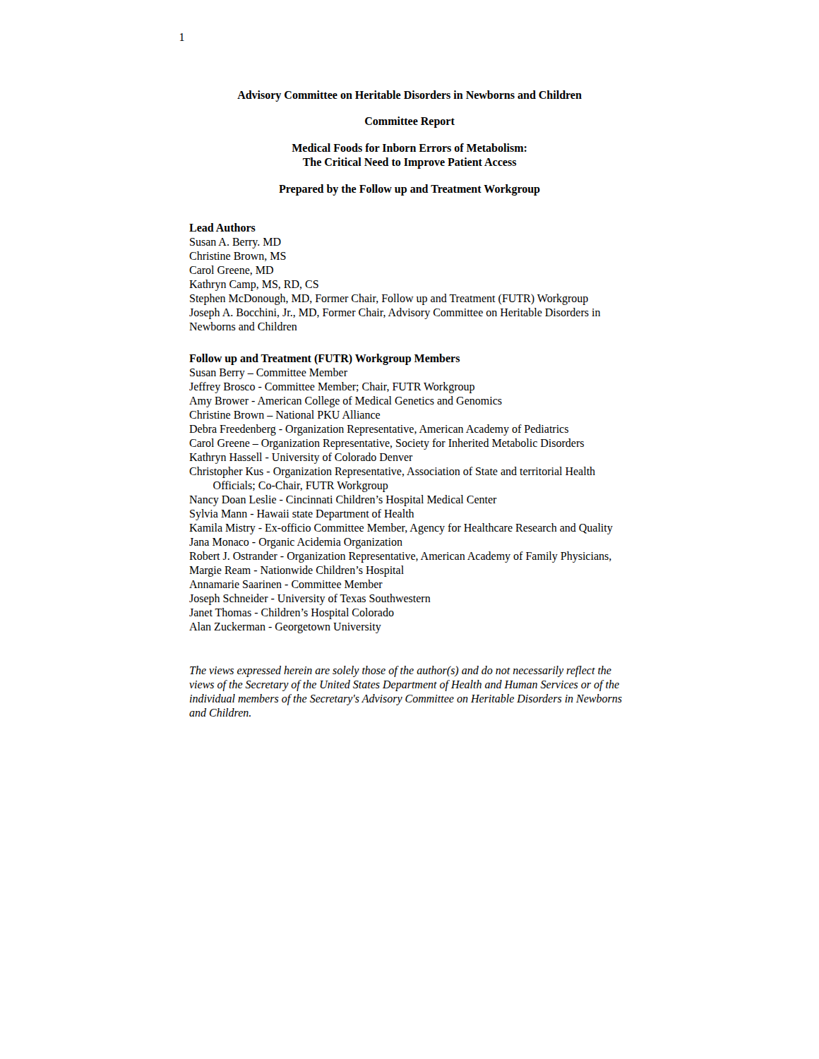1
Advisory Committee on Heritable Disorders in Newborns and Children
Committee Report
Medical Foods for Inborn Errors of Metabolism:
The Critical Need to Improve Patient Access
Prepared by the Follow up and Treatment Workgroup
Lead Authors
Susan A. Berry. MD
Christine Brown, MS
Carol Greene, MD
Kathryn Camp, MS, RD, CS
Stephen McDonough, MD, Former Chair, Follow up and Treatment (FUTR) Workgroup
Joseph A. Bocchini, Jr., MD, Former Chair, Advisory Committee on Heritable Disorders in Newborns and Children
Follow up and Treatment (FUTR) Workgroup Members
Susan Berry – Committee Member
Jeffrey Brosco - Committee Member; Chair, FUTR Workgroup
Amy Brower - American College of Medical Genetics and Genomics
Christine Brown – National PKU Alliance
Debra Freedenberg - Organization Representative, American Academy of Pediatrics
Carol Greene – Organization Representative, Society for Inherited Metabolic Disorders
Kathryn Hassell - University of Colorado Denver
Christopher Kus - Organization Representative, Association of State and territorial HealthOfficials; Co-Chair, FUTR Workgroup
Nancy Doan Leslie - Cincinnati Children’s Hospital Medical Center
Sylvia Mann - Hawaii state Department of Health
Kamila Mistry - Ex-officio Committee Member, Agency for Healthcare Research and Quality
Jana Monaco - Organic Acidemia Organization
Robert J. Ostrander - Organization Representative, American Academy of Family Physicians,
Margie Ream - Nationwide Children’s Hospital
Annamarie Saarinen - Committee Member
Joseph Schneider - University of Texas Southwestern
Janet Thomas - Children’s Hospital Colorado
Alan Zuckerman - Georgetown University
The views expressed herein are solely those of the author(s) and do not necessarily reflect the views of the Secretary of the United States Department of Health and Human Services or of the individual members of the Secretary's Advisory Committee on Heritable Disorders in Newborns and Children.